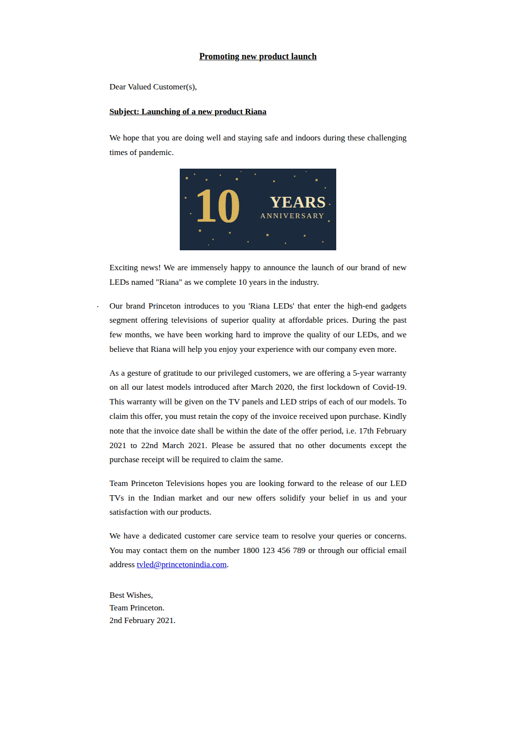Promoting new product launch
Dear Valued Customer(s),
Subject: Launching of a new product Riana
We hope that you are doing well and staying safe and indoors during these challenging times of pandemic.
10
YEARS
ANNIVERSARY
Exciting news! We are immensely happy to announce the launch of our brand of new LEDs named "Riana" as we complete 10 years in the industry.
Our brand Princeton introduces to you 'Riana LEDs' that enter the high-end gadgets segment offering televisions of superior quality at affordable prices. During the past few months, we have been working hard to improve the quality of our LEDs, and we believe that Riana will help you enjoy your experience with our company even more.
As a gesture of gratitude to our privileged customers, we are offering a 5-year warranty on all our latest models introduced after March 2020, the first lockdown of Covid-19. This warranty will be given on the TV panels and LED strips of each of our models. To claim this offer, you must retain the copy of the invoice received upon purchase. Kindly note that the invoice date shall be within the date of the offer period, i.e. 17th February 2021 to 22nd March 2021. Please be assured that no other documents except the purchase receipt will be required to claim the same.
Team Princeton Televisions hopes you are looking forward to the release of our LED TVs in the Indian market and our new offers solidify your belief in us and your satisfaction with our products.
We have a dedicated customer care service team to resolve your queries or concerns. You may contact them on the number 1800 123 456 789 or through our official email address tvled@princetonindia.com.
Best Wishes,
Team Princeton.
2nd February 2021.